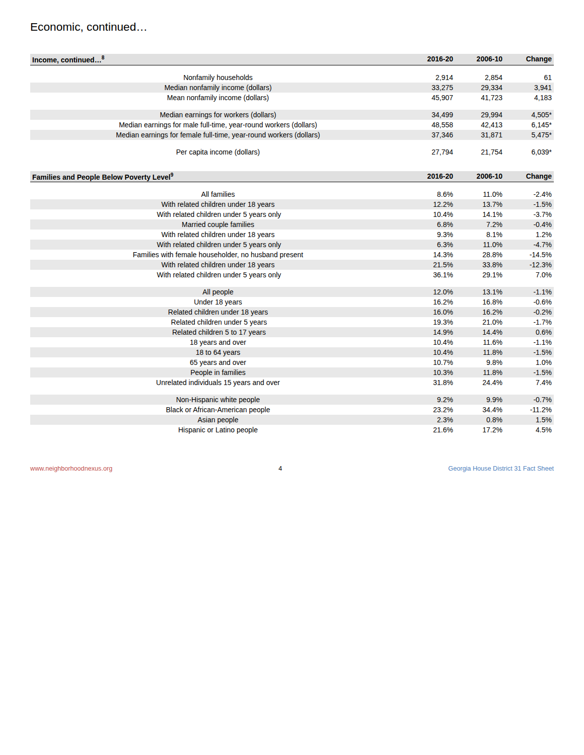Economic, continued…
| Income, continued… 8 | 2016-20 | 2006-10 | Change |
| --- | --- | --- | --- |
| Nonfamily households | 2,914 | 2,854 | 61 |
| Median nonfamily income (dollars) | 33,275 | 29,334 | 3,941 |
| Mean nonfamily income (dollars) | 45,907 | 41,723 | 4,183 |
| Median earnings for workers (dollars) | 34,499 | 29,994 | 4,505* |
| Median earnings for male full-time, year-round workers (dollars) | 48,558 | 42,413 | 6,145* |
| Median earnings for female full-time, year-round workers (dollars) | 37,346 | 31,871 | 5,475* |
| Per capita income (dollars) | 27,794 | 21,754 | 6,039* |
| Families and People Below Poverty Level 9 | 2016-20 | 2006-10 | Change |
| --- | --- | --- | --- |
| All families | 8.6% | 11.0% | -2.4% |
| With related children under 18 years | 12.2% | 13.7% | -1.5% |
| With related children under 5 years only | 10.4% | 14.1% | -3.7% |
| Married couple families | 6.8% | 7.2% | -0.4% |
| With related children under 18 years | 9.3% | 8.1% | 1.2% |
| With related children under 5 years only | 6.3% | 11.0% | -4.7% |
| Families with female householder, no husband present | 14.3% | 28.8% | -14.5% |
| With related children under 18 years | 21.5% | 33.8% | -12.3% |
| With related children under 5 years only | 36.1% | 29.1% | 7.0% |
| All people | 12.0% | 13.1% | -1.1% |
| Under 18 years | 16.2% | 16.8% | -0.6% |
| Related children under 18 years | 16.0% | 16.2% | -0.2% |
| Related children under 5 years | 19.3% | 21.0% | -1.7% |
| Related children 5 to 17 years | 14.9% | 14.4% | 0.6% |
| 18 years and over | 10.4% | 11.6% | -1.1% |
| 18 to 64 years | 10.4% | 11.8% | -1.5% |
| 65 years and over | 10.7% | 9.8% | 1.0% |
| People in families | 10.3% | 11.8% | -1.5% |
| Unrelated individuals 15 years and over | 31.8% | 24.4% | 7.4% |
| Non-Hispanic white people | 9.2% | 9.9% | -0.7% |
| Black or African-American people | 23.2% | 34.4% | -11.2% |
| Asian people | 2.3% | 0.8% | 1.5% |
| Hispanic or Latino people | 21.6% | 17.2% | 4.5% |
www.neighborhoodnexus.org
4
Georgia House District 31 Fact Sheet